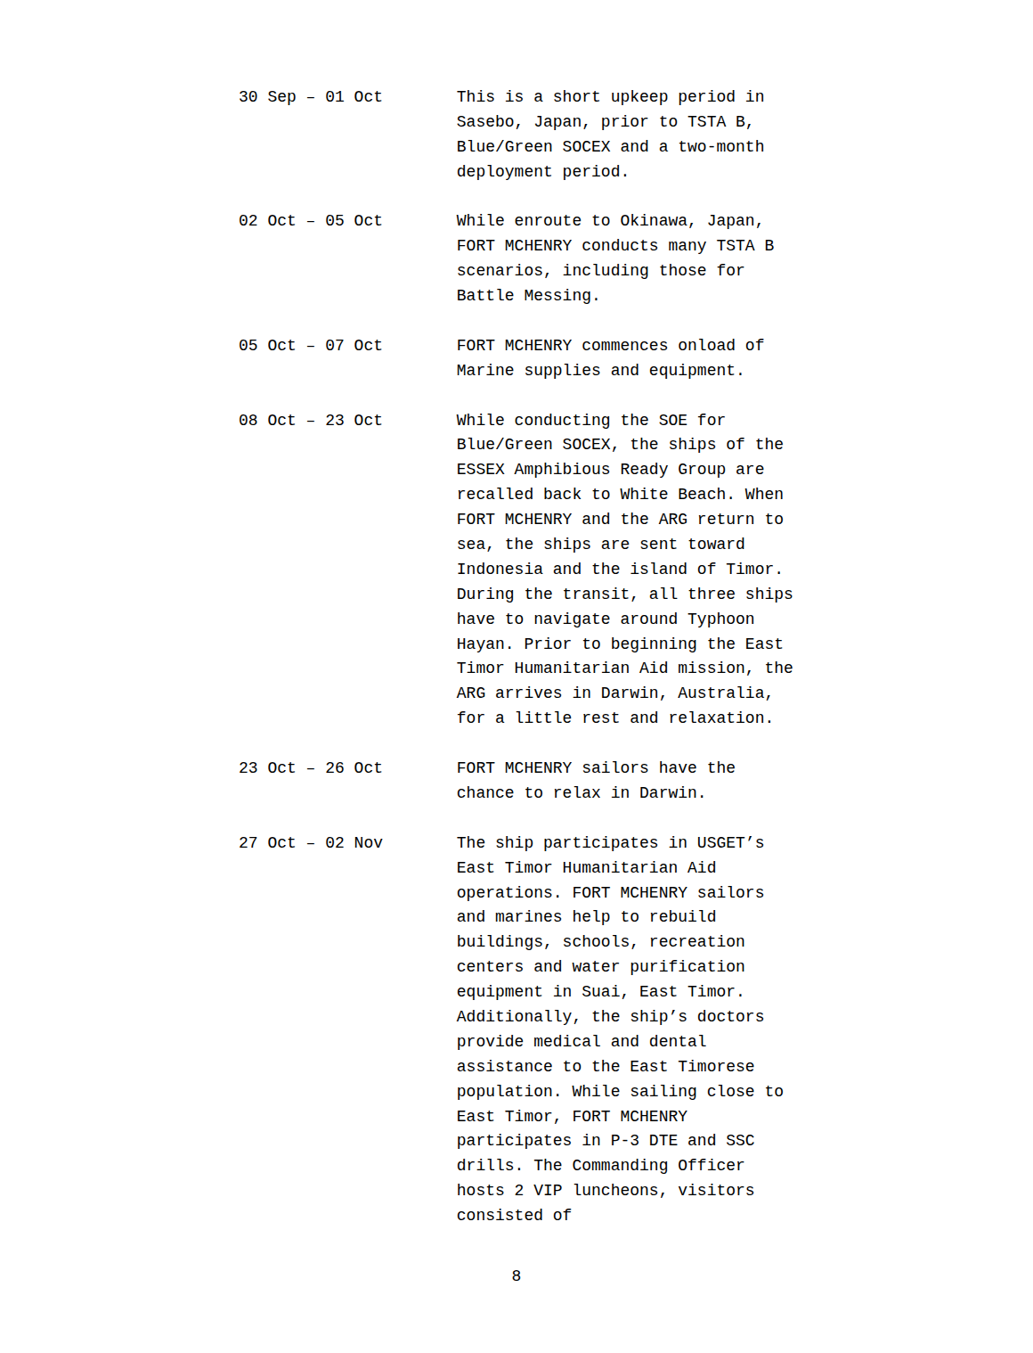30 Sep – 01 Oct
This is a short upkeep period in Sasebo, Japan, prior to TSTA B, Blue/Green SOCEX and a two-month deployment period.
02 Oct – 05 Oct
While enroute to Okinawa, Japan, FORT MCHENRY conducts many TSTA B scenarios, including those for Battle Messing.
05 Oct – 07 Oct
FORT MCHENRY commences onload of Marine supplies and equipment.
08 Oct – 23 Oct
While conducting the SOE for Blue/Green SOCEX, the ships of the ESSEX Amphibious Ready Group are recalled back to White Beach. When FORT MCHENRY and the ARG return to sea, the ships are sent toward Indonesia and the island of Timor. During the transit, all three ships have to navigate around Typhoon Hayan. Prior to beginning the East Timor Humanitarian Aid mission, the ARG arrives in Darwin, Australia, for a little rest and relaxation.
23 Oct – 26 Oct
FORT MCHENRY sailors have the chance to relax in Darwin.
27 Oct – 02 Nov
The ship participates in USGET’s East Timor Humanitarian Aid operations. FORT MCHENRY sailors and marines help to rebuild buildings, schools, recreation centers and water purification equipment in Suai, East Timor. Additionally, the ship’s doctors provide medical and dental assistance to the East Timorese population. While sailing close to East Timor, FORT MCHENRY participates in P-3 DTE and SSC drills. The Commanding Officer hosts 2 VIP luncheons, visitors consisted of
8